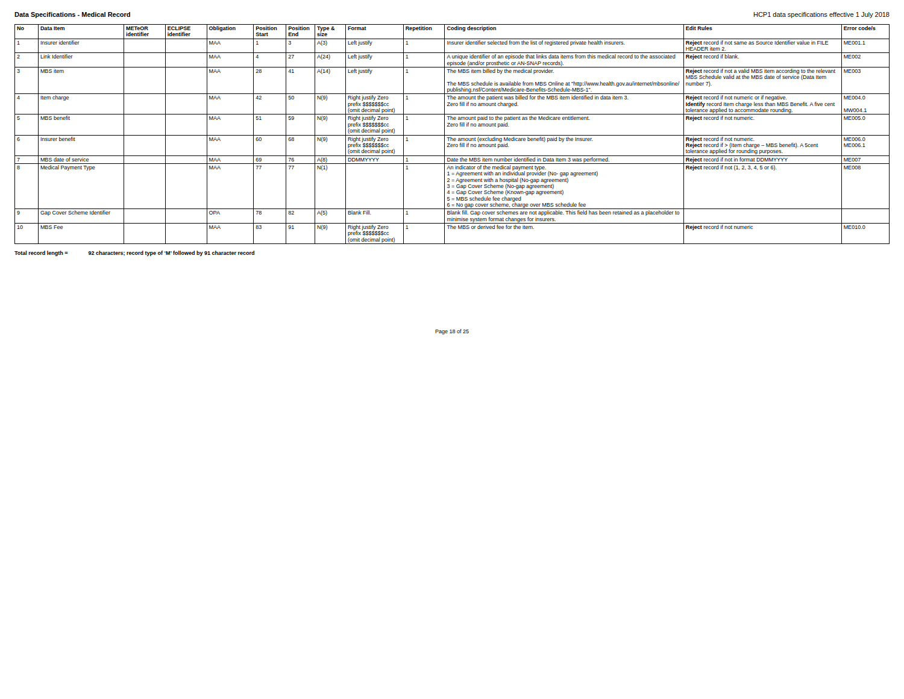Data Specifications - Medical Record
HCP1 data specifications effective 1 July 2018
| No | Data Item | METeOR identifier | ECLIPSE identifier | Obligation | Position Start | Position End | Type & size | Format | Repetition | Coding description | Edit Rules | Error code/s |
| --- | --- | --- | --- | --- | --- | --- | --- | --- | --- | --- | --- | --- |
| 1 | Insurer identifier | | | MAA | 1 | 3 | A(3) | Left justify | 1 | Insurer identifier selected from the list of registered private health insurers. | Reject record if not same as Source Identifier value in FILE HEADER item 2. | ME001.1 |
| 2 | Link Identifier | | | MAA | 4 | 27 | A(24) | Left justify | 1 | A unique identifier of an episode that links data items from this medical record to the associated episode (and/or prosthetic or AN-SNAP records). | Reject record if blank. | ME002 |
| 3 | MBS item | | | MAA | 28 | 41 | A(14) | Left justify | 1 | The MBS item billed by the medical provider. The MBS schedule is available from MBS Online at "http://www.health.gov.au/internet/mbsonline/ publishing.nsf/Content/Medicare-Benefits-Schedule-MBS-1". | Reject record if not a valid MBS item according to the relevant MBS Schedule valid at the MBS date of service (Data Item number 7). | ME003 |
| 4 | Item charge | | | MAA | 42 | 50 | N(9) | Right justify Zero prefix $$$$$$$cc (omit decimal point) | 1 | The amount the patient was billed for the MBS item identified in data item 3. Zero fill if no amount charged. | Reject record if not numeric or if negative. Identify record Item charge less than MBS Benefit. A five cent tolerance applied to accommodate rounding. | ME004.0 MW004.1 |
| 5 | MBS benefit | | | MAA | 51 | 59 | N(9) | Right justify Zero prefix $$$$$$$cc (omit decimal point) | 1 | The amount paid to the patient as the Medicare entitlement. Zero fill if no amount paid. | Reject record if not numeric. | ME005.0 |
| 6 | Insurer benefit | | | MAA | 60 | 68 | N(9) | Right justify Zero prefix $$$$$$$cc (omit decimal point) | 1 | The amount (excluding Medicare benefit) paid by the Insurer. Zero fill if no amount paid. | Reject record if not numeric. Reject record if > (Item charge – MBS benefit). A 5cent tolerance applied for rounding purposes. | ME006.0 ME006.1 |
| 7 | MBS date of service | | | MAA | 69 | 76 | A(8) | DDMMYYYY | 1 | Date the MBS item number identified in Data Item 3 was performed. | Reject record if not in format DDMMYYYY | ME007 |
| 8 | Medical Payment Type | | | MAA | 77 | 77 | N(1) | | 1 | An indicator of the medical payment type. 1 = Agreement with an individual provider (No- gap agreement) 2 = Agreement with a hospital (No-gap agreement) 3 = Gap Cover Scheme (No-gap agreement) 4 = Gap Cover Scheme (Known-gap agreement) 5 = MBS schedule fee charged 6 = No gap cover scheme, charge over MBS schedule fee | Reject record if not (1, 2, 3, 4, 5 or 6). | ME008 |
| 9 | Gap Cover Scheme Identifier | | | OPA | 78 | 82 | A(5) | Blank Fill. | 1 | Blank fill. Gap cover schemes are not applicable. This field has been retained as a placeholder to minimise system format changes for insurers. | | |
| 10 | MBS Fee | | | MAA | 83 | 91 | N(9) | Right justify Zero prefix $$$$$$$cc (omit decimal point) | 1 | The MBS or derived fee for the item. | Reject record if not numeric | ME010.0 |
Total record length = 92 characters; record type of ‘M’ followed by 91 character record
Page 18 of 25